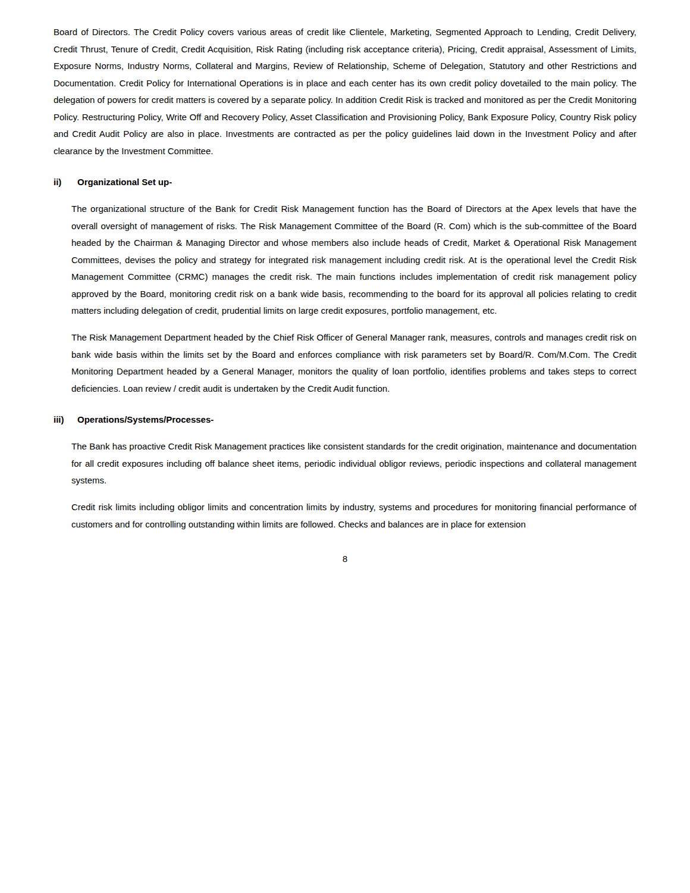Board of Directors. The Credit Policy covers various areas of credit like Clientele, Marketing, Segmented Approach to Lending, Credit Delivery, Credit Thrust, Tenure of Credit, Credit Acquisition, Risk Rating (including risk acceptance criteria), Pricing, Credit appraisal, Assessment of Limits, Exposure Norms, Industry Norms, Collateral and Margins, Review of Relationship, Scheme of Delegation, Statutory and other Restrictions and Documentation. Credit Policy for International Operations is in place and each center has its own credit policy dovetailed to the main policy. The delegation of powers for credit matters is covered by a separate policy. In addition Credit Risk is tracked and monitored as per the Credit Monitoring Policy. Restructuring Policy, Write Off and Recovery Policy, Asset Classification and Provisioning Policy, Bank Exposure Policy, Country Risk policy and Credit Audit Policy are also in place. Investments are contracted as per the policy guidelines laid down in the Investment Policy and after clearance by the Investment Committee.
ii) Organizational Set up-
The organizational structure of the Bank for Credit Risk Management function has the Board of Directors at the Apex levels that have the overall oversight of management of risks. The Risk Management Committee of the Board (R. Com) which is the sub-committee of the Board headed by the Chairman & Managing Director and whose members also include heads of Credit, Market & Operational Risk Management Committees, devises the policy and strategy for integrated risk management including credit risk. At is the operational level the Credit Risk Management Committee (CRMC) manages the credit risk. The main functions includes implementation of credit risk management policy approved by the Board, monitoring credit risk on a bank wide basis, recommending to the board for its approval all policies relating to credit matters including delegation of credit, prudential limits on large credit exposures, portfolio management, etc.
The Risk Management Department headed by the Chief Risk Officer of General Manager rank, measures, controls and manages credit risk on bank wide basis within the limits set by the Board and enforces compliance with risk parameters set by Board/R. Com/M.Com. The Credit Monitoring Department headed by a General Manager, monitors the quality of loan portfolio, identifies problems and takes steps to correct deficiencies. Loan review / credit audit is undertaken by the Credit Audit function.
iii) Operations/Systems/Processes-
The Bank has proactive Credit Risk Management practices like consistent standards for the credit origination, maintenance and documentation for all credit exposures including off balance sheet items, periodic individual obligor reviews, periodic inspections and collateral management systems.
Credit risk limits including obligor limits and concentration limits by industry, systems and procedures for monitoring financial performance of customers and for controlling outstanding within limits are followed. Checks and balances are in place for extension
8